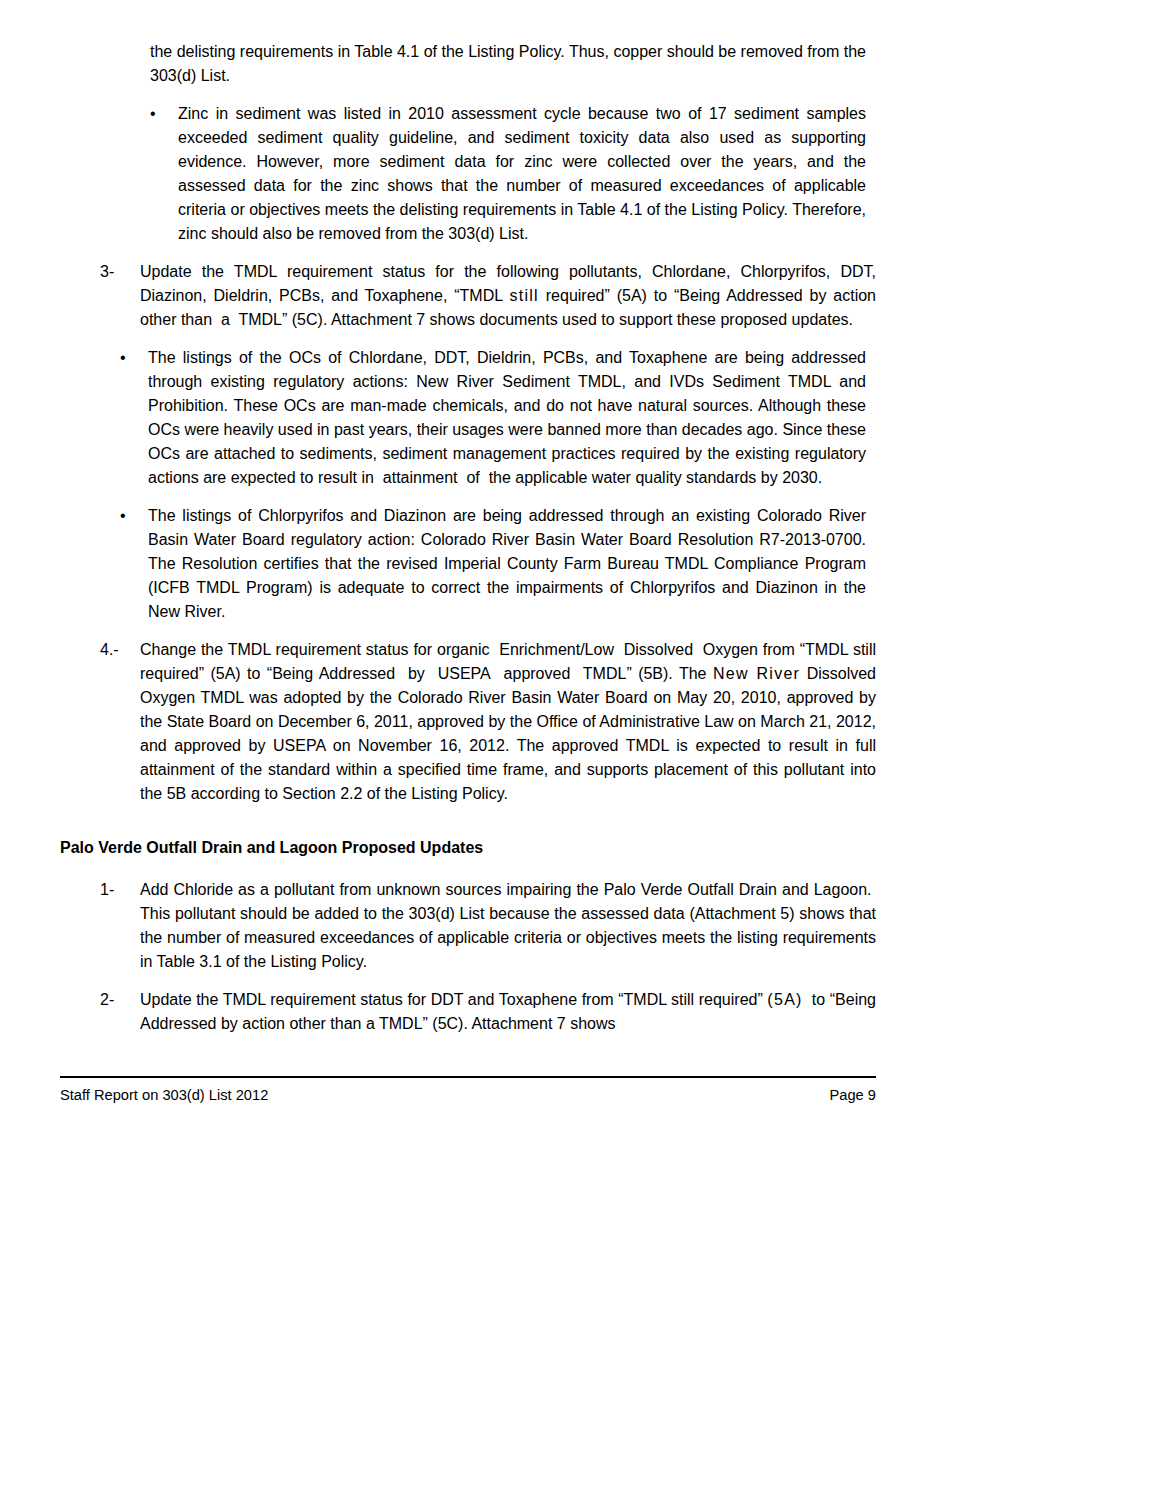the delisting requirements in Table 4.1 of the Listing Policy. Thus, copper should be removed from the 303(d) List.
• Zinc in sediment was listed in 2010 assessment cycle because two of 17 sediment samples exceeded sediment quality guideline, and sediment toxicity data also used as supporting evidence. However, more sediment data for zinc were collected over the years, and the assessed data for the zinc shows that the number of measured exceedances of applicable criteria or objectives meets the delisting requirements in Table 4.1 of the Listing Policy. Therefore, zinc should also be removed from the 303(d) List.
3- Update the TMDL requirement status for the following pollutants, Chlordane, Chlorpyrifos, DDT, Diazinon, Dieldrin, PCBs, and Toxaphene, “TMDL still required” (5A) to “Being Addressed by action other than a TMDL” (5C). Attachment 7 shows documents used to support these proposed updates.
• The listings of the OCs of Chlordane, DDT, Dieldrin, PCBs, and Toxaphene are being addressed through existing regulatory actions: New River Sediment TMDL, and IVDs Sediment TMDL and Prohibition. These OCs are man-made chemicals, and do not have natural sources. Although these OCs were heavily used in past years, their usages were banned more than decades ago. Since these OCs are attached to sediments, sediment management practices required by the existing regulatory actions are expected to result in attainment of the applicable water quality standards by 2030.
• The listings of Chlorpyrifos and Diazinon are being addressed through an existing Colorado River Basin Water Board regulatory action: Colorado River Basin Water Board Resolution R7-2013-0700. The Resolution certifies that the revised Imperial County Farm Bureau TMDL Compliance Program (ICFB TMDL Program) is adequate to correct the impairments of Chlorpyrifos and Diazinon in the New River.
4.- Change the TMDL requirement status for organic Enrichment/Low Dissolved Oxygen from “TMDL still required” (5A) to “Being Addressed by USEPA approved TMDL” (5B). The New River Dissolved Oxygen TMDL was adopted by the Colorado River Basin Water Board on May 20, 2010, approved by the State Board on December 6, 2011, approved by the Office of Administrative Law on March 21, 2012, and approved by USEPA on November 16, 2012. The approved TMDL is expected to result in full attainment of the standard within a specified time frame, and supports placement of this pollutant into the 5B according to Section 2.2 of the Listing Policy.
Palo Verde Outfall Drain and Lagoon Proposed Updates
1- Add Chloride as a pollutant from unknown sources impairing the Palo Verde Outfall Drain and Lagoon. This pollutant should be added to the 303(d) List because the assessed data (Attachment 5) shows that the number of measured exceedances of applicable criteria or objectives meets the listing requirements in Table 3.1 of the Listing Policy.
2- Update the TMDL requirement status for DDT and Toxaphene from “TMDL still required” (5A) to “Being Addressed by action other than a TMDL” (5C). Attachment 7 shows
Staff Report on 303(d) List 2012 Page 9